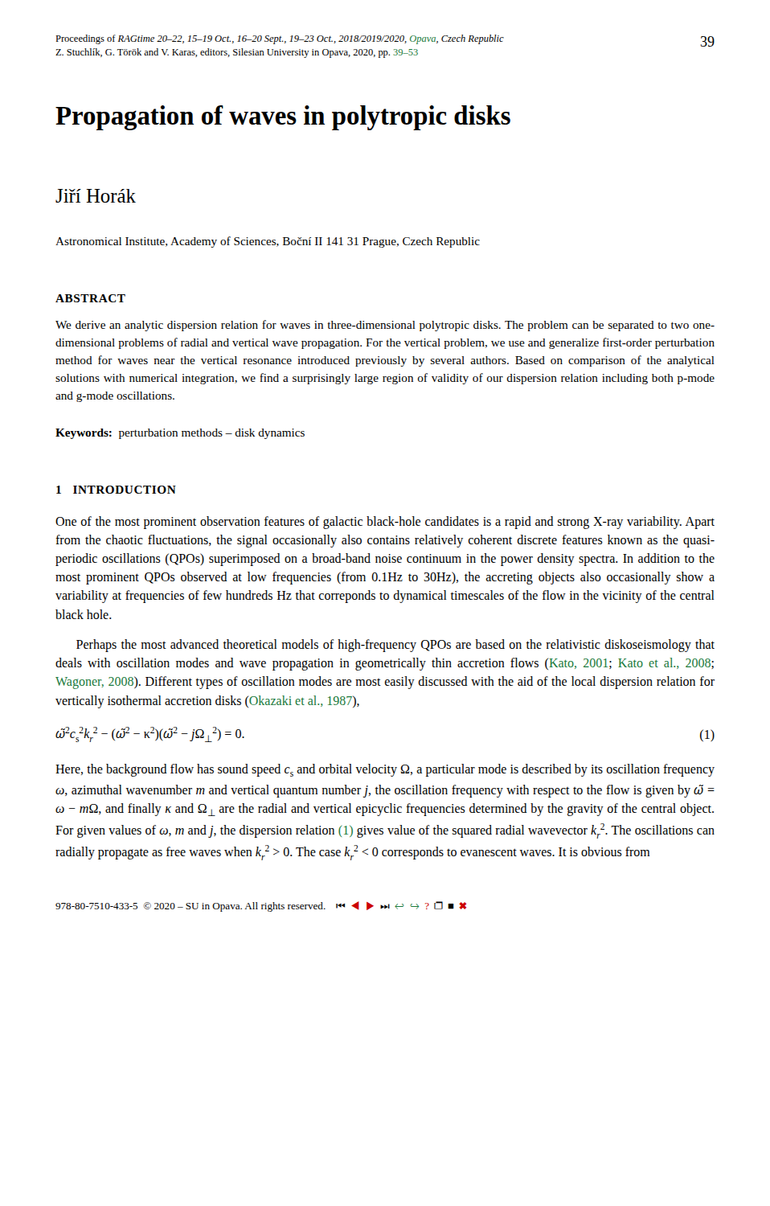39 Proceedings of RAGtime 20–22, 15–19 Oct., 16–20 Sept., 19–23 Oct., 2018/2019/2020, Opava, Czech Republic
Z. Stuchlík, G. Török and V. Karas, editors, Silesian University in Opava, 2020, pp. 39–53
Propagation of waves in polytropic disks
Jiří Horák
Astronomical Institute, Academy of Sciences, Boční II 141 31 Prague, Czech Republic
ABSTRACT
We derive an analytic dispersion relation for waves in three-dimensional polytropic disks. The problem can be separated to two one-dimensional problems of radial and vertical wave propagation. For the vertical problem, we use and generalize first-order perturbation method for waves near the vertical resonance introduced previously by several authors. Based on comparison of the analytical solutions with numerical integration, we find a surprisingly large region of validity of our dispersion relation including both p-mode and g-mode oscillations.
Keywords: perturbation methods – disk dynamics
1 INTRODUCTION
One of the most prominent observation features of galactic black-hole candidates is a rapid and strong X-ray variability. Apart from the chaotic fluctuations, the signal occasionally also contains relatively coherent discrete features known as the quasi-periodic oscillations (QPOs) superimposed on a broad-band noise continuum in the power density spectra. In addition to the most prominent QPOs observed at low frequencies (from 0.1Hz to 30Hz), the accreting objects also occasionally show a variability at frequencies of few hundreds Hz that correponds to dynamical timescales of the flow in the vicinity of the central black hole.
Perhaps the most advanced theoretical models of high-frequency QPOs are based on the relativistic diskoseismology that deals with oscillation modes and wave propagation in geometrically thin accretion flows (Kato, 2001; Kato et al., 2008; Wagoner, 2008). Different types of oscillation modes are most easily discussed with the aid of the local dispersion relation for vertically isothermal accretion disks (Okazaki et al., 1987),
𝜔̃2cs2kr2 − (𝜔̃2 − κ2)(𝜔̃2 − j Ω⊥2) = 0.
(1)
Here, the background flow has sound speed cs and orbital velocity Ω, a particular mode is described by its oscillation frequency ω, azimuthal wavenumber m and vertical quantum number j, the oscillation frequency with respect to the flow is given by 𝜔̃ = ω − m Ω, and finally κ and Ω⊥ are the radial and vertical epicyclic frequencies determined by the gravity of the central object. For given values of ω, m and j, the dispersion relation (1) gives value of the squared radial wavevector kr2. The oscillations can radially propagate as free waves when kr2 > 0. The case kr2 < 0 corresponds to evanescent waves. It is obvious from
978-80-7510-433-5 © 2020 – SU in Opava. All rights reserved. ⏮ ◀ ▶ ⏭ ↩ ↪ ? ❐ ■ ✖